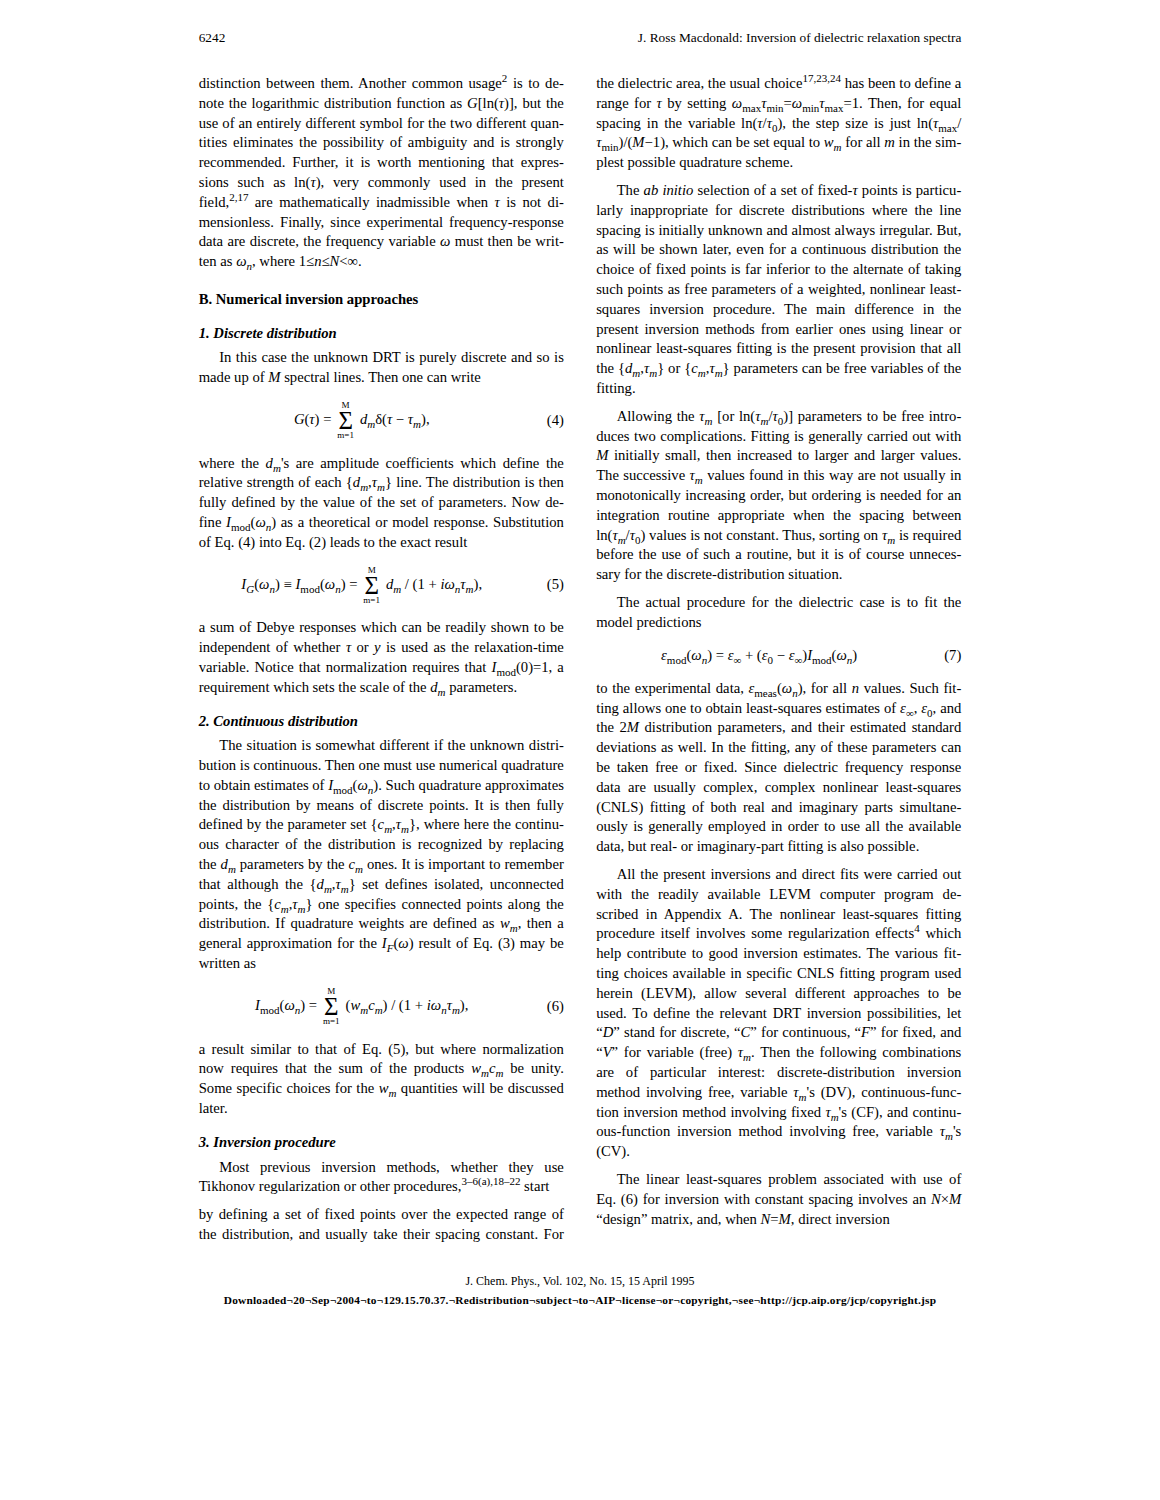6242 J. Ross Macdonald: Inversion of dielectric relaxation spectra
distinction between them. Another common usage2 is to denote the logarithmic distribution function as G[ln(τ)], but the use of an entirely different symbol for the two different quantities eliminates the possibility of ambiguity and is strongly recommended. Further, it is worth mentioning that expressions such as ln(τ), very commonly used in the present field,2,17 are mathematically inadmissible when τ is not dimensionless. Finally, since experimental frequency-response data are discrete, the frequency variable ω must then be written as ωn, where 1≤n≤N<∞.
B. Numerical inversion approaches
1. Discrete distribution
In this case the unknown DRT is purely discrete and so is made up of M spectral lines. Then one can write
G(τ) = MΣm=1 dmδ(τ − τm), (4)
where the dm's are amplitude coefficients which define the relative strength of each {dm,τm} line. The distribution is then fully defined by the value of the set of parameters. Now define Imod(ωn) as a theoretical or model response. Substitution of Eq. (4) into Eq. (2) leads to the exact result
IG(ωn) ≡ Imod(ωn) = MΣm=1 dm / (1 + iωnτm), (5)
a sum of Debye responses which can be readily shown to be independent of whether τ or y is used as the relaxation-time variable. Notice that normalization requires that Imod(0)=1, a requirement which sets the scale of the dm parameters.
2. Continuous distribution
The situation is somewhat different if the unknown distribution is continuous. Then one must use numerical quadrature to obtain estimates of Imod(ωn). Such quadrature approximates the distribution by means of discrete points. It is then fully defined by the parameter set {cm,τm}, where here the continuous character of the distribution is recognized by replacing the dm parameters by the cm ones. It is important to remember that although the {dm,τm} set defines isolated, unconnected points, the {cm,τm} one specifies connected points along the distribution. If quadrature weights are defined as wm, then a general approximation for the IF(ω) result of Eq. (3) may be written as
Imod(ωn) = MΣm=1 (wmcm) / (1 + iωnτm), (6)
a result similar to that of Eq. (5), but where normalization now requires that the sum of the products wmcm be unity. Some specific choices for the wm quantities will be discussed later.
3. Inversion procedure
Most previous inversion methods, whether they use Tikhonov regularization or other procedures,3–6(a),18–22 start
by defining a set of fixed points over the expected range of the distribution, and usually take their spacing constant. For the dielectric area, the usual choice17,23,24 has been to define a range for τ by setting ωmaxτmin=ωminτmax=1. Then, for equal spacing in the variable ln(τ/τ0), the step size is just ln(τmax/τmin)/(M−1), which can be set equal to wm for all m in the simplest possible quadrature scheme.
The ab initio selection of a set of fixed-τ points is particularly inappropriate for discrete distributions where the line spacing is initially unknown and almost always irregular. But, as will be shown later, even for a continuous distribution the choice of fixed points is far inferior to the alternate of taking such points as free parameters of a weighted, nonlinear least-squares inversion procedure. The main difference in the present inversion methods from earlier ones using linear or nonlinear least-squares fitting is the present provision that all the {dm,τm} or {cm,τm} parameters can be free variables of the fitting.
Allowing the τm [or ln(τm/τ0)] parameters to be free introduces two complications. Fitting is generally carried out with M initially small, then increased to larger and larger values. The successive τm values found in this way are not usually in monotonically increasing order, but ordering is needed for an integration routine appropriate when the spacing between ln(τm/τ0) values is not constant. Thus, sorting on τm is required before the use of such a routine, but it is of course unnecessary for the discrete-distribution situation.
The actual procedure for the dielectric case is to fit the model predictions
εmod(ωn) = ε∞ + (ε0 − ε∞)Imod(ωn) (7)
to the experimental data, εmeas(ωn), for all n values. Such fitting allows one to obtain least-squares estimates of ε∞, ε0, and the 2M distribution parameters, and their estimated standard deviations as well. In the fitting, any of these parameters can be taken free or fixed. Since dielectric frequency response data are usually complex, complex nonlinear least-squares (CNLS) fitting of both real and imaginary parts simultaneously is generally employed in order to use all the available data, but real- or imaginary-part fitting is also possible.
All the present inversions and direct fits were carried out with the readily available LEVM computer program described in Appendix A. The nonlinear least-squares fitting procedure itself involves some regularization effects4 which help contribute to good inversion estimates. The various fitting choices available in specific CNLS fitting program used herein (LEVM), allow several different approaches to be used. To define the relevant DRT inversion possibilities, let “D” stand for discrete, “C” for continuous, “F” for fixed, and “V” for variable (free) τm. Then the following combinations are of particular interest: discrete-distribution inversion method involving free, variable τm's (DV), continuous-function inversion method involving fixed τm's (CF), and continuous-function inversion method involving free, variable τm's (CV).
The linear least-squares problem associated with use of Eq. (6) for inversion with constant spacing involves an N×M “design” matrix, and, when N=M, direct inversion
J. Chem. Phys., Vol. 102, No. 15, 15 April 1995
Downloaded¬20¬Sep¬2004¬to¬129.15.70.37.¬Redistribution¬subject¬to¬AIP¬license¬or¬copyright,¬see¬http://jcp.aip.org/jcp/copyright.jsp